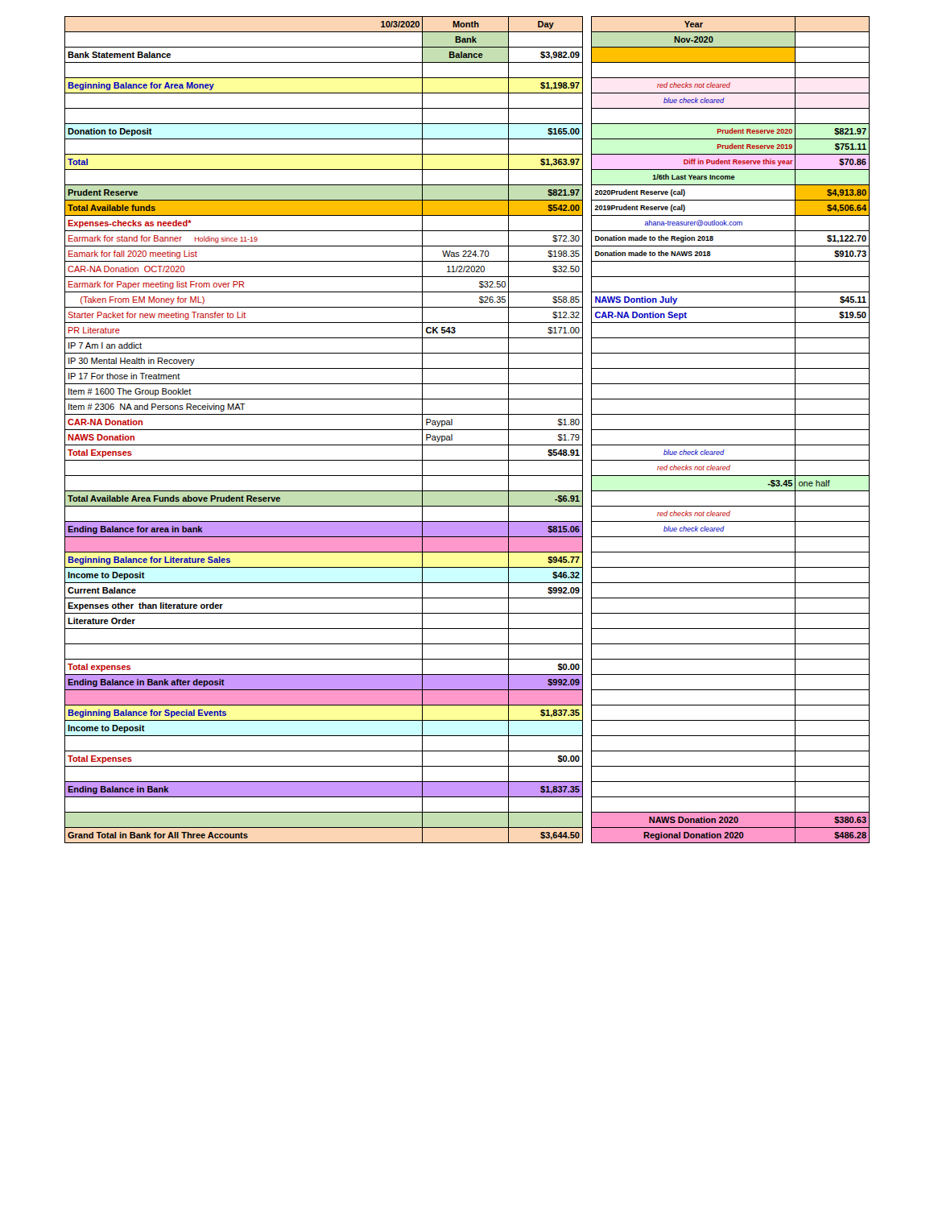| 10/3/2020 | Month | Day | | Year | |
| | Bank | | | Nov-2020 | |
| Bank Statement Balance | Balance | $3,982.09 | | | |
| Beginning Balance for Area Money | | $1,198.97 | | red checks not cleared | |
| | | | | blue check cleared | |
| Donation to Deposit | | $165.00 | | Prudent Reserve 2020 | $821.97 |
| | | | | Prudent Reserve 2019 | $751.11 |
| Total | | $1,363.97 | | Diff in Pudent Reserve this year | $70.86 |
| | | | | 1/6th Last Years Income | |
| Prudent Reserve | | $821.97 | | 2020Prudent Reserve (cal) | $4,913.80 |
| Total Available funds | | $542.00 | | 2019Prudent Reserve (cal) | $4,506.64 |
| Expenses-checks as needed* | | | | ahana-treasurer@outlook.com | |
| Earmark for stand for Banner Holding since 11-19 | | $72.30 | | Donation made to the Region 2018 | $1,122.70 |
| Eamark for fall 2020 meeting List | Was 224.70 | $198.35 | | Donation made to the NAWS 2018 | $910.73 |
| CAR-NA Donation OCT/2020 | 11/2/2020 | $32.50 | | | |
| Earmark for Paper meeting list From over PR | $32.50 | | | | |
| (Taken From EM Money for ML) | $26.35 | $58.85 | | NAWS Dontion July | $45.11 |
| Starter Packet for new meeting Transfer to Lit | | $12.32 | | CAR-NA Dontion Sept | $19.50 |
| PR Literature | CK 543 | $171.00 | | | |
| IP 7 Am I an addict | | | | | |
| IP 30 Mental Health in Recovery | | | | | |
| IP 17 For those in Treatment | | | | | |
| Item # 1600 The Group Booklet | | | | | |
| Item # 2306 NA and Persons Receiving MAT | | | | | |
| CAR-NA Donation | Paypal | $1.80 | | | |
| NAWS Donation | Paypal | $1.79 | | | |
| Total Expenses | | $548.91 | | blue check cleared | |
| | | | | red checks not cleared | |
| | | | | -$3.45 | one half |
| Total Available Area Funds above Prudent Reserve | | -$6.91 | | | |
| | | | | red checks not cleared | |
| Ending Balance for area in bank | | $815.06 | | blue check cleared | |
| Beginning Balance for Literature Sales | | $945.77 | | | |
| Income to Deposit | | $46.32 | | | |
| Current Balance | | $992.09 | | | |
| Expenses other than literature order | | | | | |
| Literature Order | | | | | |
| Total expenses | | $0.00 | | | |
| Ending Balance in Bank after deposit | | $992.09 | | | |
| Beginning Balance for Special Events | | $1,837.35 | | | |
| Income to Deposit | | | | | |
| Total Expenses | | $0.00 | | | |
| Ending Balance in Bank | | $1,837.35 | | | |
| | | | | NAWS Donation 2020 | $380.63 |
| Grand Total in Bank for All Three Accounts | | $3,644.50 | | Regional Donation 2020 | $486.28 |